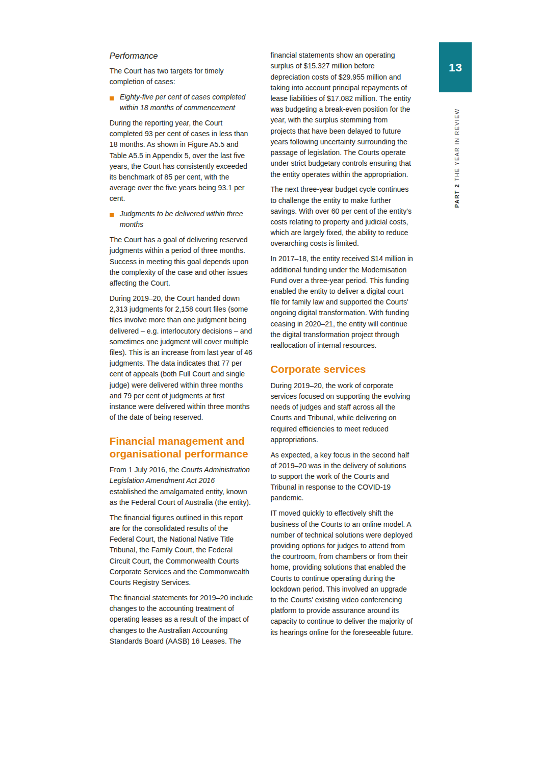13
PART 2 THE YEAR IN REVIEW
Performance
The Court has two targets for timely completion of cases:
Eighty-five per cent of cases completed within 18 months of commencement
During the reporting year, the Court completed 93 per cent of cases in less than 18 months. As shown in Figure A5.5 and Table A5.5 in Appendix 5, over the last five years, the Court has consistently exceeded its benchmark of 85 per cent, with the average over the five years being 93.1 per cent.
Judgments to be delivered within three months
The Court has a goal of delivering reserved judgments within a period of three months. Success in meeting this goal depends upon the complexity of the case and other issues affecting the Court.
During 2019–20, the Court handed down 2,313 judgments for 2,158 court files (some files involve more than one judgment being delivered – e.g. interlocutory decisions – and sometimes one judgment will cover multiple files). This is an increase from last year of 46 judgments. The data indicates that 77 per cent of appeals (both Full Court and single judge) were delivered within three months and 79 per cent of judgments at first instance were delivered within three months of the date of being reserved.
Financial management and organisational performance
From 1 July 2016, the Courts Administration Legislation Amendment Act 2016 established the amalgamated entity, known as the Federal Court of Australia (the entity).
The financial figures outlined in this report are for the consolidated results of the Federal Court, the National Native Title Tribunal, the Family Court, the Federal Circuit Court, the Commonwealth Courts Corporate Services and the Commonwealth Courts Registry Services.
The financial statements for 2019–20 include changes to the accounting treatment of operating leases as a result of the impact of changes to the Australian Accounting Standards Board (AASB) 16 Leases. The financial statements show an operating surplus of $15.327 million before depreciation costs of $29.955 million and taking into account principal repayments of lease liabilities of $17.082 million. The entity was budgeting a break-even position for the year, with the surplus stemming from projects that have been delayed to future years following uncertainty surrounding the passage of legislation. The Courts operate under strict budgetary controls ensuring that the entity operates within the appropriation.
The next three-year budget cycle continues to challenge the entity to make further savings. With over 60 per cent of the entity's costs relating to property and judicial costs, which are largely fixed, the ability to reduce overarching costs is limited.
In 2017–18, the entity received $14 million in additional funding under the Modernisation Fund over a three-year period. This funding enabled the entity to deliver a digital court file for family law and supported the Courts' ongoing digital transformation. With funding ceasing in 2020–21, the entity will continue the digital transformation project through reallocation of internal resources.
Corporate services
During 2019–20, the work of corporate services focused on supporting the evolving needs of judges and staff across all the Courts and Tribunal, while delivering on required efficiencies to meet reduced appropriations.
As expected, a key focus in the second half of 2019–20 was in the delivery of solutions to support the work of the Courts and Tribunal in response to the COVID-19 pandemic.
IT moved quickly to effectively shift the business of the Courts to an online model. A number of technical solutions were deployed providing options for judges to attend from the courtroom, from chambers or from their home, providing solutions that enabled the Courts to continue operating during the lockdown period. This involved an upgrade to the Courts' existing video conferencing platform to provide assurance around its capacity to continue to deliver the majority of its hearings online for the foreseeable future.